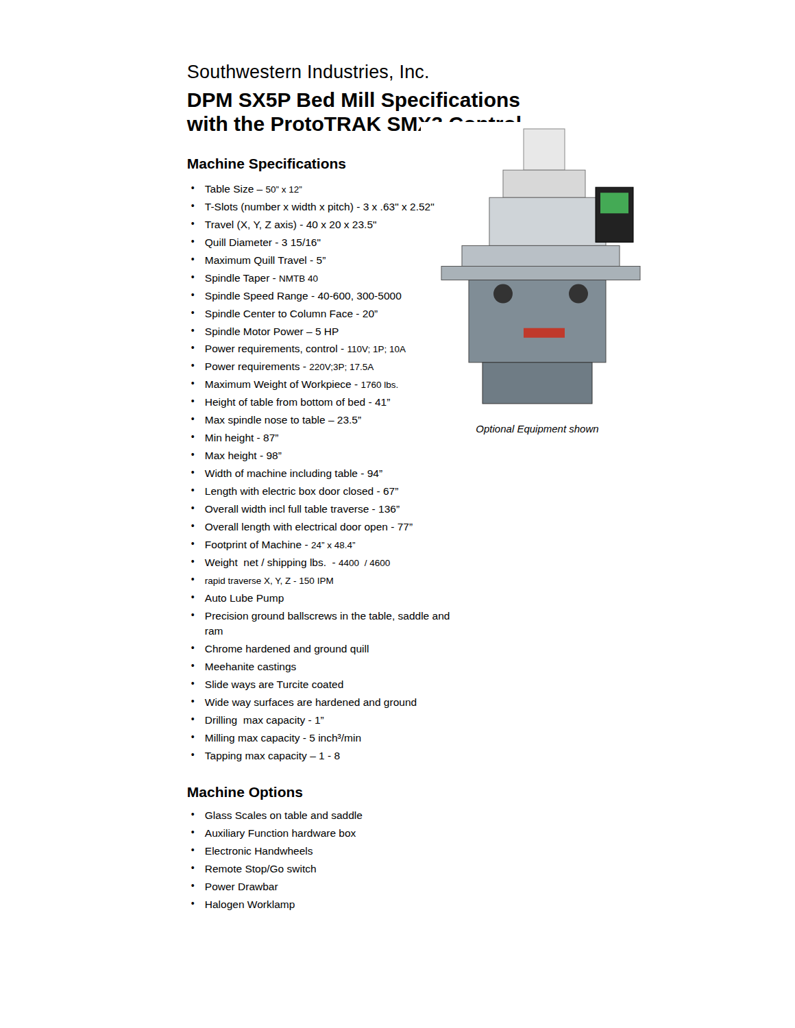Southwestern Industries, Inc.
DPM SX5P Bed Mill Specifications
with the ProtoTRAK SMX3 Control
Optional Equipment shown
Machine Specifications
Table Size – 50” x 12”
T-Slots (number x width x pitch) - 3 x .63" x 2.52"
Travel (X, Y, Z axis) - 40 x 20 x 23.5"
Quill Diameter - 3 15/16"
Maximum Quill Travel - 5”
Spindle Taper - NMTB 40
Spindle Speed Range - 40-600, 300-5000
Spindle Center to Column Face - 20”
Spindle Motor Power – 5 HP
Power requirements, control - 110V; 1P; 10A
Power requirements - 220V;3P; 17.5A
Maximum Weight of Workpiece - 1760 lbs.
Height of table from bottom of bed - 41”
Max spindle nose to table – 23.5”
Min height - 87”
Max height - 98”
Width of machine including table - 94”
Length with electric box door closed - 67”
Overall width incl full table traverse - 136”
Overall length with electrical door open - 77”
Footprint of Machine - 24” x 48.4”
Weight net / shipping lbs. - 4400 / 4600
rapid traverse X, Y, Z - 150 IPM
Auto Lube Pump
Precision ground ballscrews in the table, saddle and ram
Chrome hardened and ground quill
Meehanite castings
Slide ways are Turcite coated
Wide way surfaces are hardened and ground
Drilling max capacity - 1”
Milling max capacity - 5 inch³/min
Tapping max capacity – 1 - 8
Machine Options
Glass Scales on table and saddle
Auxiliary Function hardware box
Electronic Handwheels
Remote Stop/Go switch
Power Drawbar
Halogen Worklamp